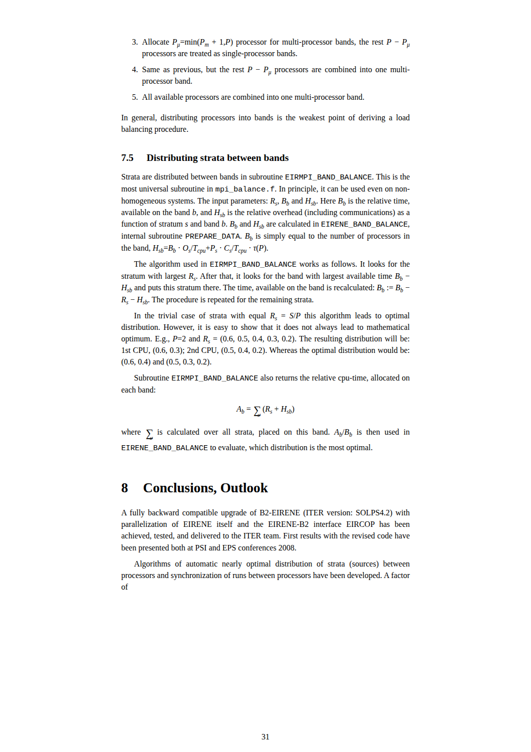3. Allocate Pμ=min(Pm + 1,P) processor for multi-processor bands, the rest P − Pμ processors are treated as single-processor bands.
4. Same as previous, but the rest P − Pμ processors are combined into one multi-processor band.
5. All available processors are combined into one multi-processor band.
In general, distributing processors into bands is the weakest point of deriving a load balancing procedure.
7.5 Distributing strata between bands
Strata are distributed between bands in subroutine EIRMPI_BAND_BALANCE. This is the most universal subroutine in mpi_balance.f. In principle, it can be used even on non-homogeneous systems. The input parameters: Rs, Bb and Hsb. Here Bb is the relative time, available on the band b, and Hsb is the relative overhead (including communications) as a function of stratum s and band b. Bb and Hsb are calculated in EIRENE_BAND_BALANCE, internal subroutine PREPARE_DATA. Bb is simply equal to the number of processors in the band, Hsb=Bb · Os/Tcpu+Ps · Cs/Tcpu · τ(P).
The algorithm used in EIRMPI_BAND_BALANCE works as follows. It looks for the stratum with largest Rs. After that, it looks for the band with largest available time Bb − Hsb and puts this stratum there. The time, available on the band is recalculated: Bb := Bb − Rs − Hsb. The procedure is repeated for the remaining strata.
In the trivial case of strata with equal Rs = S/P this algorithm leads to optimal distribution. However, it is easy to show that it does not always lead to mathematical optimum. E.g., P=2 and Rs = (0.6, 0.5, 0.4, 0.3, 0.2). The resulting distribution will be: 1st CPU, (0.6, 0.3); 2nd CPU, (0.5, 0.4, 0.2). Whereas the optimal distribution would be: (0.6, 0.4) and (0.5, 0.3, 0.2).
Subroutine EIRMPI_BAND_BALANCE also returns the relative cpu-time, allocated on each band:
Ab = ∑s (Rs + Hsb)
where ∑s is calculated over all strata, placed on this band. Ab/Bb is then used in EIRENE_BAND_BALANCE to evaluate, which distribution is the most optimal.
8 Conclusions, Outlook
A fully backward compatible upgrade of B2-EIRENE (ITER version: SOLPS4.2) with parallelization of EIRENE itself and the EIRENE-B2 interface EIRCOP has been achieved, tested, and delivered to the ITER team. First results with the revised code have been presented both at PSI and EPS conferences 2008.
Algorithms of automatic nearly optimal distribution of strata (sources) between processors and synchronization of runs between processors have been developed. A factor of
31